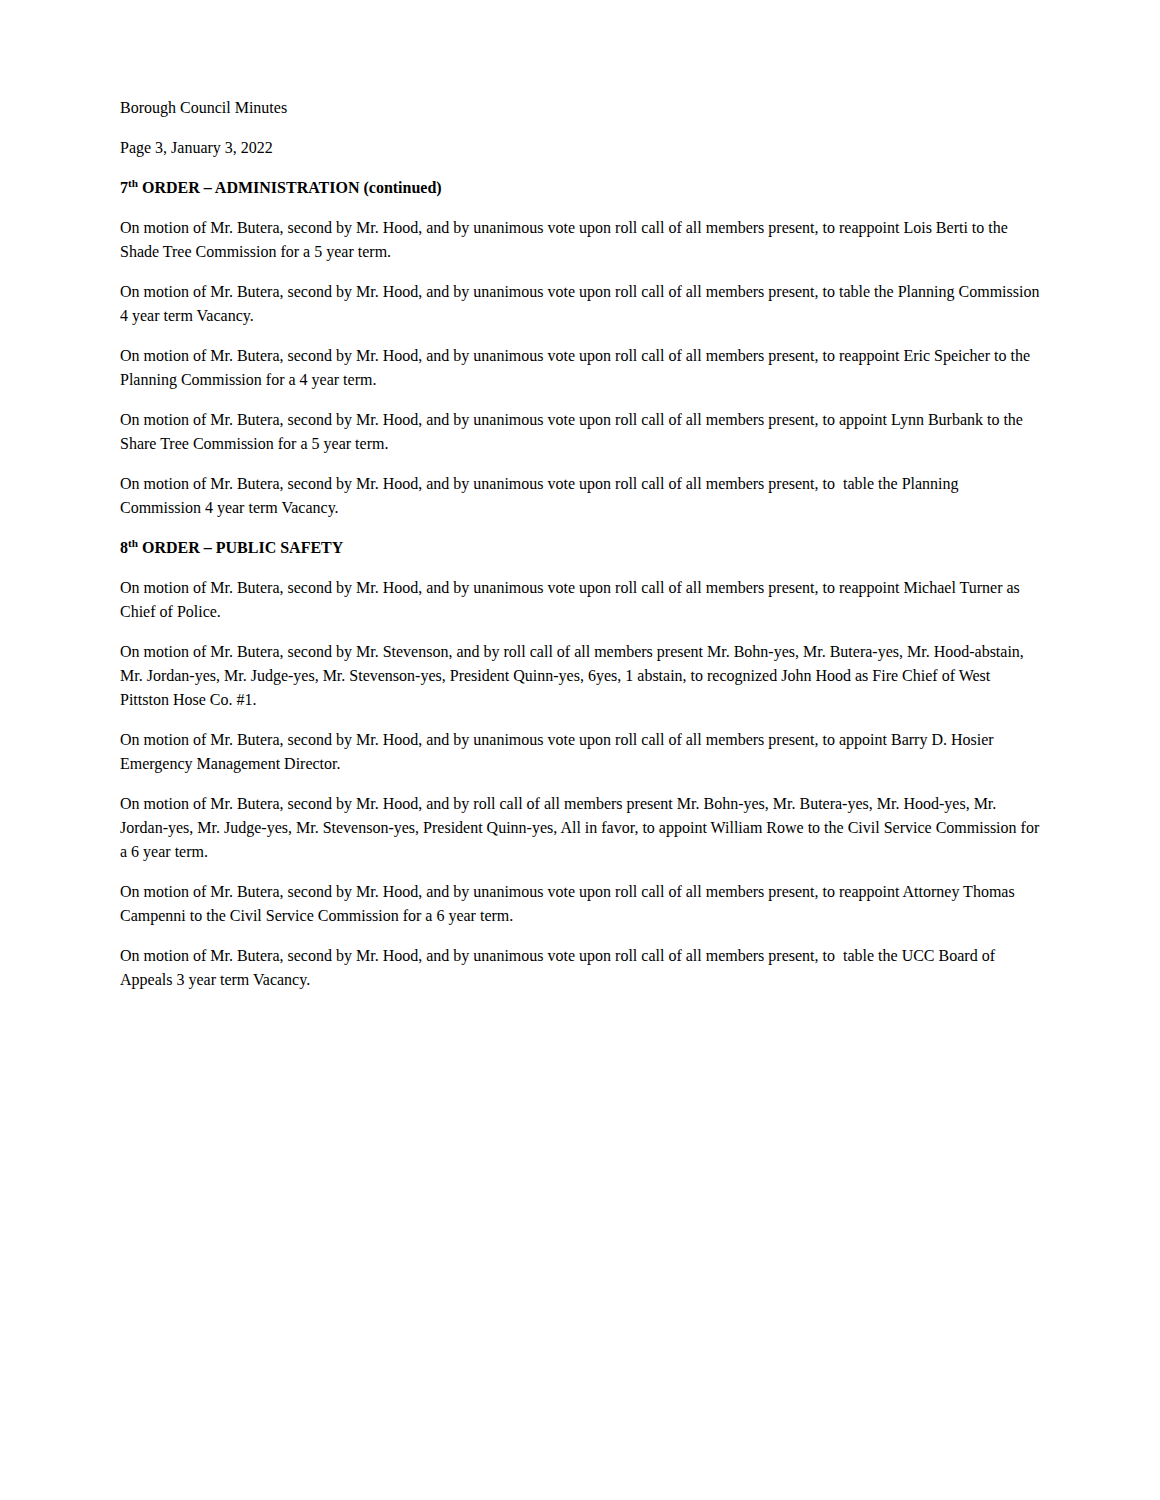Borough Council Minutes
Page 3, January 3, 2022
7th ORDER – ADMINISTRATION (continued)
On motion of Mr. Butera, second by Mr. Hood, and by unanimous vote upon roll call of all members present, to reappoint Lois Berti to the Shade Tree Commission for a 5 year term.
On motion of Mr. Butera, second by Mr. Hood, and by unanimous vote upon roll call of all members present, to table the Planning Commission 4 year term Vacancy.
On motion of Mr. Butera, second by Mr. Hood, and by unanimous vote upon roll call of all members present, to reappoint Eric Speicher to the Planning Commission for a 4 year term.
On motion of Mr. Butera, second by Mr. Hood, and by unanimous vote upon roll call of all members present, to appoint Lynn Burbank to the Share Tree Commission for a 5 year term.
On motion of Mr. Butera, second by Mr. Hood, and by unanimous vote upon roll call of all members present, to table the Planning Commission 4 year term Vacancy.
8th ORDER – PUBLIC SAFETY
On motion of Mr. Butera, second by Mr. Hood, and by unanimous vote upon roll call of all members present, to reappoint Michael Turner as Chief of Police.
On motion of Mr. Butera, second by Mr. Stevenson, and by roll call of all members present Mr. Bohn-yes, Mr. Butera-yes, Mr. Hood-abstain, Mr. Jordan-yes, Mr. Judge-yes, Mr. Stevenson-yes, President Quinn-yes, 6yes, 1 abstain, to recognized John Hood as Fire Chief of West Pittston Hose Co. #1.
On motion of Mr. Butera, second by Mr. Hood, and by unanimous vote upon roll call of all members present, to appoint Barry D. Hosier Emergency Management Director.
On motion of Mr. Butera, second by Mr. Hood, and by roll call of all members present Mr. Bohn-yes, Mr. Butera-yes, Mr. Hood-yes, Mr. Jordan-yes, Mr. Judge-yes, Mr. Stevenson-yes, President Quinn-yes, All in favor, to appoint William Rowe to the Civil Service Commission for a 6 year term.
On motion of Mr. Butera, second by Mr. Hood, and by unanimous vote upon roll call of all members present, to reappoint Attorney Thomas Campenni to the Civil Service Commission for a 6 year term.
On motion of Mr. Butera, second by Mr. Hood, and by unanimous vote upon roll call of all members present, to table the UCC Board of Appeals 3 year term Vacancy.